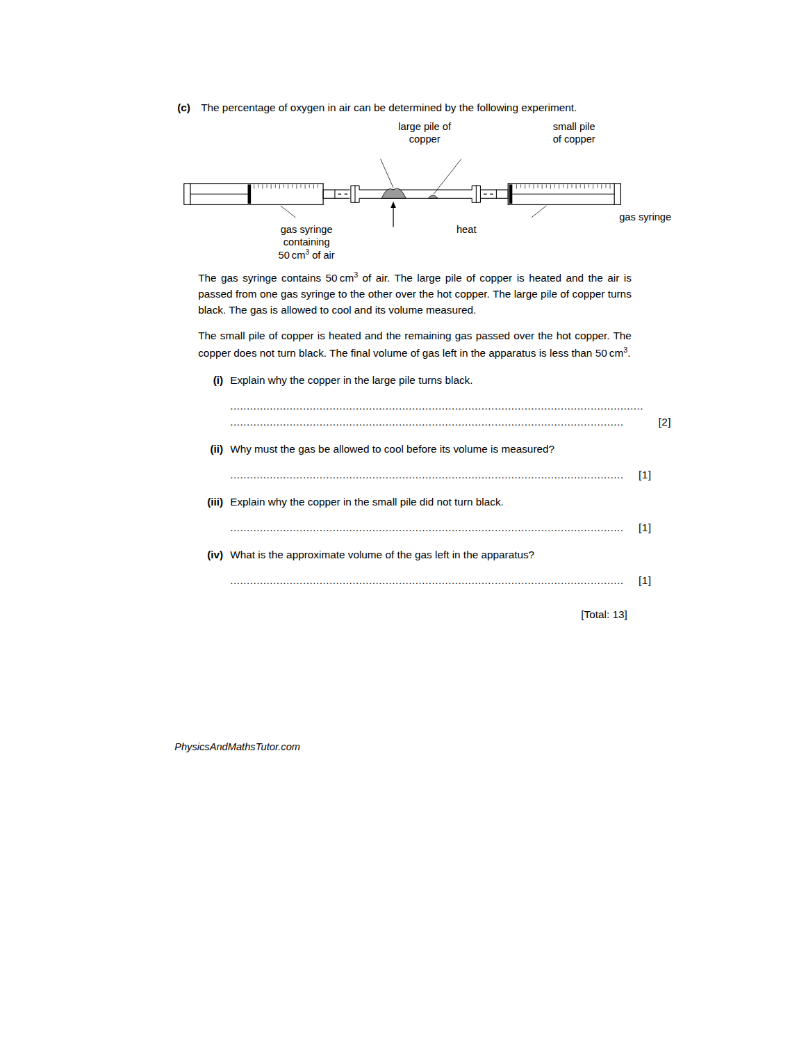(c)
The percentage of oxygen in air can be determined by the following experiment.
large pile of
copper
small pile
of copper
heat
gas syringe
containing
50 cm3 of air
gas syringe
The gas syringe contains 50 cm3 of air. The large pile of copper is heated and the air is passed from one gas syringe to the other over the hot copper. The large pile of copper turns black. The gas is allowed to cool and its volume measured.
The small pile of copper is heated and the remaining gas passed over the hot copper. The copper does not turn black. The final volume of gas left in the apparatus is less than 50 cm3.
(i)
Explain why the copper in the large pile turns black.
.............................................................................................................................
.......................................................................................................................
[2]
(ii)
Why must the gas be allowed to cool before its volume is measured?
.......................................................................................................................
[1]
(iii)
Explain why the copper in the small pile did not turn black.
.......................................................................................................................
[1]
(iv)
What is the approximate volume of the gas left in the apparatus?
.......................................................................................................................
[1]
[Total: 13]
PhysicsAndMathsTutor.com